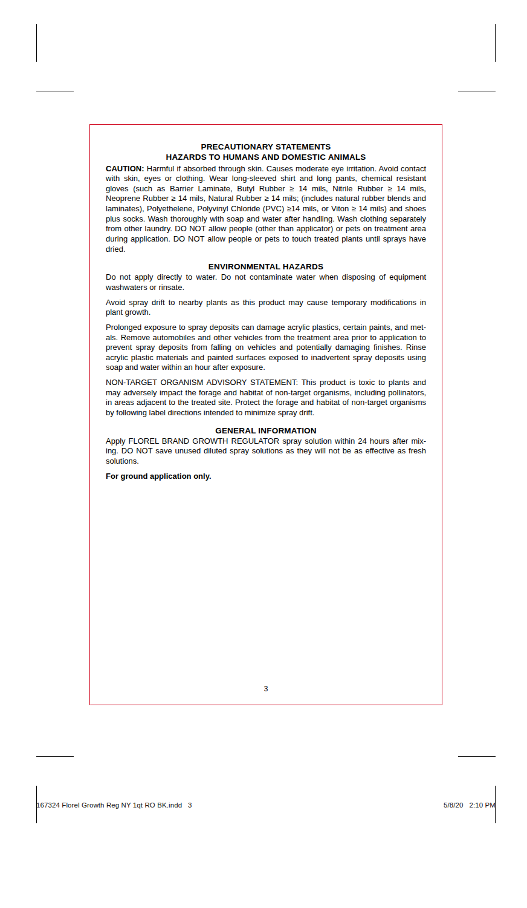PRECAUTIONARY STATEMENTS
HAZARDS TO HUMANS AND DOMESTIC ANIMALS
CAUTION: Harmful if absorbed through skin. Causes moderate eye irritation. Avoid contact with skin, eyes or clothing. Wear long-sleeved shirt and long pants, chemical resistant gloves (such as Barrier Laminate, Butyl Rubber ≥ 14 mils, Nitrile Rubber ≥ 14 mils, Neoprene Rubber ≥ 14 mils, Natural Rubber ≥ 14 mils; (includes natural rubber blends and laminates), Polyethelene, Polyvinyl Chloride (PVC) ≥14 mils, or Viton ≥ 14 mils) and shoes plus socks. Wash thoroughly with soap and water after handling. Wash clothing separately from other laundry. DO NOT allow people (other than applicator) or pets on treatment area during application. DO NOT allow people or pets to touch treated plants until sprays have dried.
ENVIRONMENTAL HAZARDS
Do not apply directly to water. Do not contaminate water when disposing of equipment washwaters or rinsate.
Avoid spray drift to nearby plants as this product may cause temporary modifications in plant growth.
Prolonged exposure to spray deposits can damage acrylic plastics, certain paints, and metals. Remove automobiles and other vehicles from the treatment area prior to application to prevent spray deposits from falling on vehicles and potentially damaging finishes. Rinse acrylic plastic materials and painted surfaces exposed to inadvertent spray deposits using soap and water within an hour after exposure.
NON-TARGET ORGANISM ADVISORY STATEMENT: This product is toxic to plants and may adversely impact the forage and habitat of non-target organisms, including pollinators, in areas adjacent to the treated site. Protect the forage and habitat of non-target organisms by following label directions intended to minimize spray drift.
GENERAL INFORMATION
Apply FLOREL BRAND GROWTH REGULATOR spray solution within 24 hours after mixing. DO NOT save unused diluted spray solutions as they will not be as effective as fresh solutions.
For ground application only.
3
167324 Florel Growth Reg NY 1qt RO BK.indd 3 5/8/20 2:10 PM